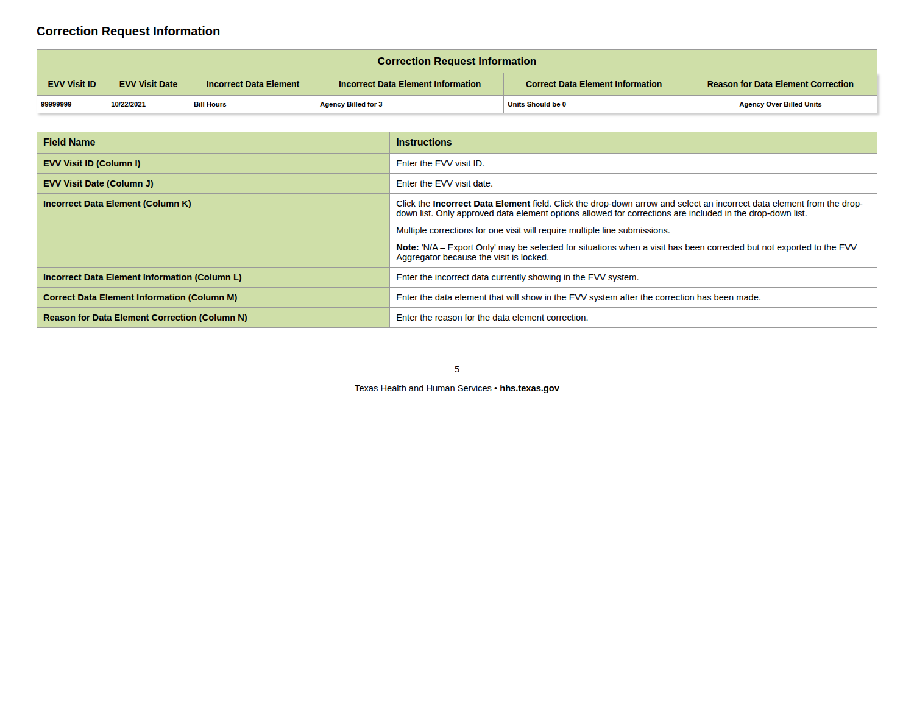Correction Request Information
Correction Request Information
| EVV Visit ID | EVV Visit Date | Incorrect Data Element | Incorrect Data Element Information | Correct Data Element Information | Reason for Data Element Correction |
| --- | --- | --- | --- | --- | --- |
| 99999999 | 10/22/2021 | Bill Hours | Agency Billed for 3 | Units Should be 0 | Agency Over Billed Units |
| Field Name | Instructions |
| --- | --- |
| EVV Visit ID (Column I) | Enter the EVV visit ID. |
| EVV Visit Date (Column J) | Enter the EVV visit date. |
| Incorrect Data Element (Column K) | Click the Incorrect Data Element field. Click the drop-down arrow and select an incorrect data element from the drop-down list. Only approved data element options allowed for corrections are included in the drop-down list. Multiple corrections for one visit will require multiple line submissions. Note: 'N/A – Export Only' may be selected for situations when a visit has been corrected but not exported to the EVV Aggregator because the visit is locked. |
| Incorrect Data Element Information (Column L) | Enter the incorrect data currently showing in the EVV system. |
| Correct Data Element Information (Column M) | Enter the data element that will show in the EVV system after the correction has been made. |
| Reason for Data Element Correction (Column N) | Enter the reason for the data element correction. |
5
Texas Health and Human Services • hhs.texas.gov